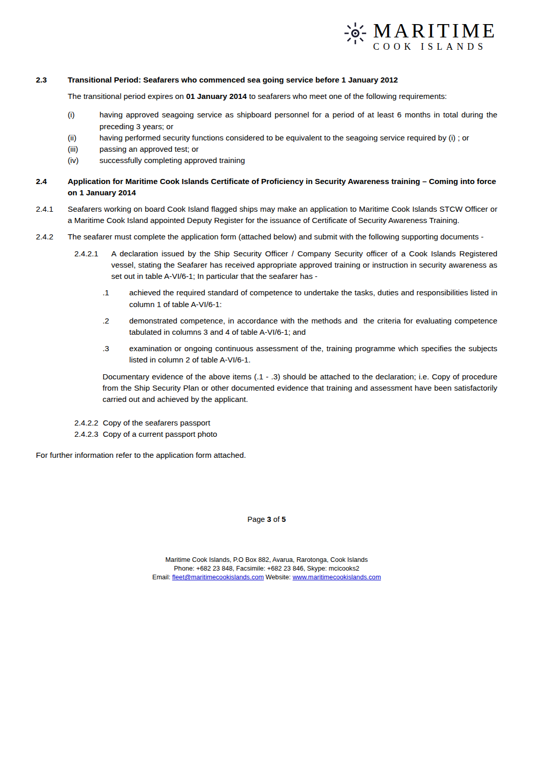MARITIME COOK ISLANDS
| 2.3 | Transitional Period: Seafarers who commenced sea going service before 1 January 2012 |
The transitional period expires on 01 January 2014 to seafarers who meet one of the following requirements:
| (i) | having approved seagoing service as shipboard personnel for a period of at least 6 months in total during the preceding 3 years; or |
| (ii) | having performed security functions considered to be equivalent to the seagoing service required by (i) ; or |
| (iii) | passing an approved test; or |
| (iv) | successfully completing approved training |
| 2.4 | Application for Maritime Cook Islands Certificate of Proficiency in Security Awareness training – Coming into force on 1 January 2014 |
| 2.4.1 | Seafarers working on board Cook Island flagged ships may make an application to Maritime Cook Islands STCW Officer or a Maritime Cook Island appointed Deputy Register for the issuance of Certificate of Security Awareness Training. |
| 2.4.2 | The seafarer must complete the application form (attached below) and submit with the following supporting documents - |
| 2.4.2.1 | A declaration issued by the Ship Security Officer / Company Security officer of a Cook Islands Registered vessel, stating the Seafarer has received appropriate approved training or instruction in security awareness as set out in table A-VI/6-1; In particular that the seafarer has - |
| .1 | achieved the required standard of competence to undertake the tasks, duties and responsibilities listed in column 1 of table A-VI/6-1: |
| .2 | demonstrated competence, in accordance with the methods and the criteria for evaluating competence tabulated in columns 3 and 4 of table A-VI/6-1; and |
| .3 | examination or ongoing continuous assessment of the, training programme which specifies the subjects listed in column 2 of table A-VI/6-1. |
Documentary evidence of the above items (.1 - .3) should be attached to the declaration; i.e. Copy of procedure from the Ship Security Plan or other documented evidence that training and assessment have been satisfactorily carried out and achieved by the applicant.
2.4.2.2 Copy of the seafarers passport
2.4.2.3 Copy of a current passport photo
For further information refer to the application form attached.
Page 3 of 5
Maritime Cook Islands, P.O Box 882, Avarua, Rarotonga, Cook Islands
Phone: +682 23 848, Facsimile: +682 23 846, Skype: mcicooks2
Email: fleet@maritimecookislands.com Website: www.maritimecookislands.com